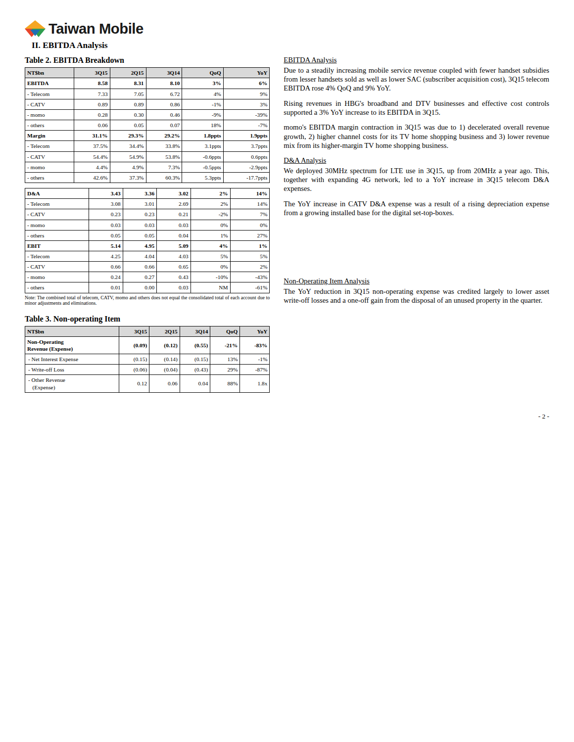Taiwan Mobile
II. EBITDA Analysis
Table 2. EBITDA Breakdown
| NT$bn | 3Q15 | 2Q15 | 3Q14 | QoQ | YoY |
| --- | --- | --- | --- | --- | --- |
| EBITDA | 8.58 | 8.31 | 8.10 | 3% | 6% |
| - Telecom | 7.33 | 7.05 | 6.72 | 4% | 9% |
| - CATV | 0.89 | 0.89 | 0.86 | -1% | 3% |
| - momo | 0.28 | 0.30 | 0.46 | -9% | -39% |
| - others | 0.06 | 0.05 | 0.07 | 18% | -7% |
| Margin | 31.1% | 29.3% | 29.2% | 1.8ppts | 1.9ppts |
| - Telecom | 37.5% | 34.4% | 33.8% | 3.1ppts | 3.7ppts |
| - CATV | 54.4% | 54.9% | 53.8% | -0.6ppts | 0.6ppts |
| - momo | 4.4% | 4.9% | 7.3% | -0.5ppts | -2.9ppts |
| - others | 42.6% | 37.3% | 60.3% | 5.3ppts | -17.7ppts |
| D&A | 3.43 | 3.36 | 3.02 | 2% | 14% |
| - Telecom | 3.08 | 3.01 | 2.69 | 2% | 14% |
| - CATV | 0.23 | 0.23 | 0.21 | -2% | 7% |
| - momo | 0.03 | 0.03 | 0.03 | 0% | 0% |
| - others | 0.05 | 0.05 | 0.04 | 1% | 27% |
| EBIT | 5.14 | 4.95 | 5.09 | 4% | 1% |
| - Telecom | 4.25 | 4.04 | 4.03 | 5% | 5% |
| - CATV | 0.66 | 0.66 | 0.65 | 0% | 2% |
| - momo | 0.24 | 0.27 | 0.43 | -10% | -43% |
| - others | 0.01 | 0.00 | 0.03 | NM | -61% |
Note: The combined total of telecom, CATV, momo and others does not equal the consolidated total of each account due to minor adjustments and eliminations.
Table 3. Non-operating Item
| NT$bn | 3Q15 | 2Q15 | 3Q14 | QoQ | YoY |
| --- | --- | --- | --- | --- | --- |
| Non-Operating Revenue (Expense) | (0.09) | (0.12) | (0.55) | -21% | -83% |
| - Net Interest Expense | (0.15) | (0.14) | (0.15) | 13% | -1% |
| - Write-off Loss | (0.06) | (0.04) | (0.43) | 29% | -87% |
| - Other Revenue (Expense) | 0.12 | 0.06 | 0.04 | 88% | 1.8x |
EBITDA Analysis
Due to a steadily increasing mobile service revenue coupled with fewer handset subsidies from lesser handsets sold as well as lower SAC (subscriber acquisition cost), 3Q15 telecom EBITDA rose 4% QoQ and 9% YoY.
Rising revenues in HBG's broadband and DTV businesses and effective cost controls supported a 3% YoY increase to its EBITDA in 3Q15.
momo's EBITDA margin contraction in 3Q15 was due to 1) decelerated overall revenue growth, 2) higher channel costs for its TV home shopping business and 3) lower revenue mix from its higher-margin TV home shopping business.
D&A Analysis
We deployed 30MHz spectrum for LTE use in 3Q15, up from 20MHz a year ago. This, together with expanding 4G network, led to a YoY increase in 3Q15 telecom D&A expenses.
The YoY increase in CATV D&A expense was a result of a rising depreciation expense from a growing installed base for the digital set-top-boxes.
Non-Operating Item Analysis
The YoY reduction in 3Q15 non-operating expense was credited largely to lower asset write-off losses and a one-off gain from the disposal of an unused property in the quarter.
- 2 -